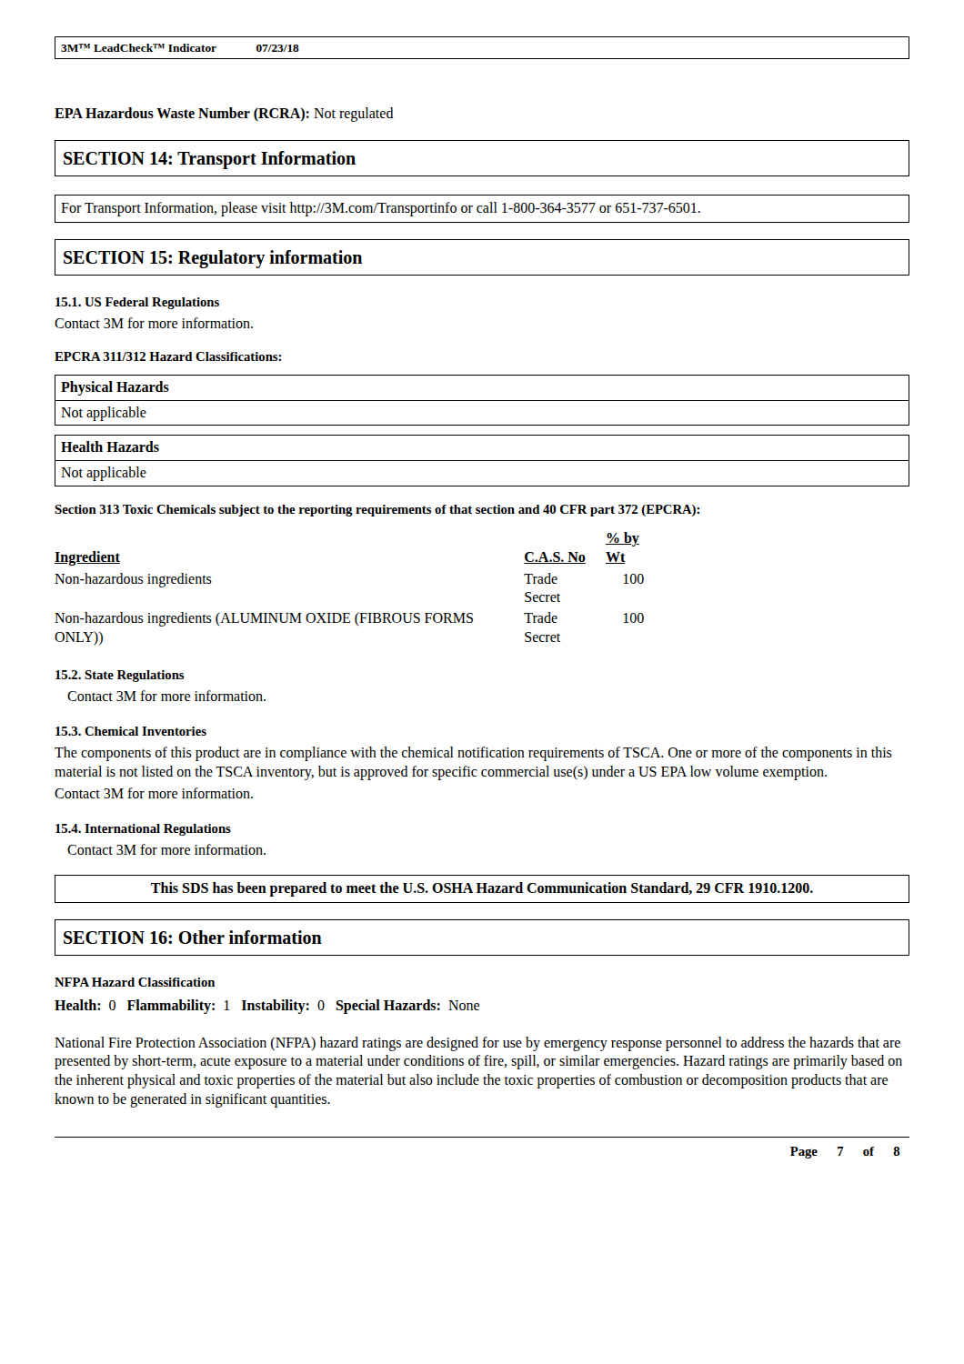3M™ LeadCheck™ Indicator 07/23/18
EPA Hazardous Waste Number (RCRA): Not regulated
SECTION 14: Transport Information
For Transport Information, please visit http://3M.com/Transportinfo or call 1-800-364-3577 or 651-737-6501.
SECTION 15: Regulatory information
15.1. US Federal Regulations
Contact 3M for more information.
EPCRA 311/312 Hazard Classifications:
Physical Hazards
Not applicable
Health Hazards
Not applicable
Section 313 Toxic Chemicals subject to the reporting requirements of that section and 40 CFR part 372 (EPCRA):
| Ingredient | C.A.S. No | % by Wt |
| --- | --- | --- |
| Non-hazardous ingredients | Trade Secret | 100 |
| Non-hazardous ingredients (ALUMINUM OXIDE (FIBROUS FORMS ONLY)) | Trade Secret | 100 |
15.2. State Regulations
Contact 3M for more information.
15.3. Chemical Inventories
The components of this product are in compliance with the chemical notification requirements of TSCA. One or more of the components in this material is not listed on the TSCA inventory, but is approved for specific commercial use(s) under a US EPA low volume exemption.
Contact 3M for more information.
15.4. International Regulations
Contact 3M for more information.
This SDS has been prepared to meet the U.S. OSHA Hazard Communication Standard, 29 CFR 1910.1200.
SECTION 16: Other information
NFPA Hazard Classification
Health: 0 Flammability: 1 Instability: 0 Special Hazards: None
National Fire Protection Association (NFPA) hazard ratings are designed for use by emergency response personnel to address the hazards that are presented by short-term, acute exposure to a material under conditions of fire, spill, or similar emergencies. Hazard ratings are primarily based on the inherent physical and toxic properties of the material but also include the toxic properties of combustion or decomposition products that are known to be generated in significant quantities.
Page 7 of 8